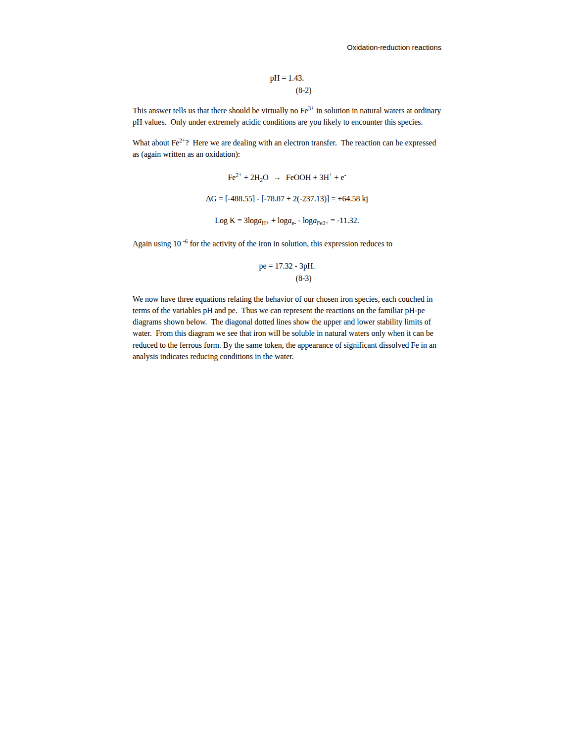Oxidation-reduction reactions
pH = 1.43.
(8-2)
This answer tells us that there should be virtually no Fe3+ in solution in natural waters at ordinary pH values. Only under extremely acidic conditions are you likely to encounter this species.
What about Fe2+? Here we are dealing with an electron transfer. The reaction can be expressed as (again written as an oxidation):
Fe2+ + 2H2O → FeOOH + 3H+ + e-
ΔG = [-488.55] - [-78.87 + 2(-237.13)] = +64.58 kj
Log K = 3logaH+ + logae- - logaFe2+ = -11.32.
Again using 10 -6 for the activity of the iron in solution, this expression reduces to
pe = 17.32 - 3pH.
(8-3)
We now have three equations relating the behavior of our chosen iron species, each couched in terms of the variables pH and pe. Thus we can represent the reactions on the familiar pH-pe diagrams shown below. The diagonal dotted lines show the upper and lower stability limits of water. From this diagram we see that iron will be soluble in natural waters only when it can be reduced to the ferrous form. By the same token, the appearance of significant dissolved Fe in an analysis indicates reducing conditions in the water.